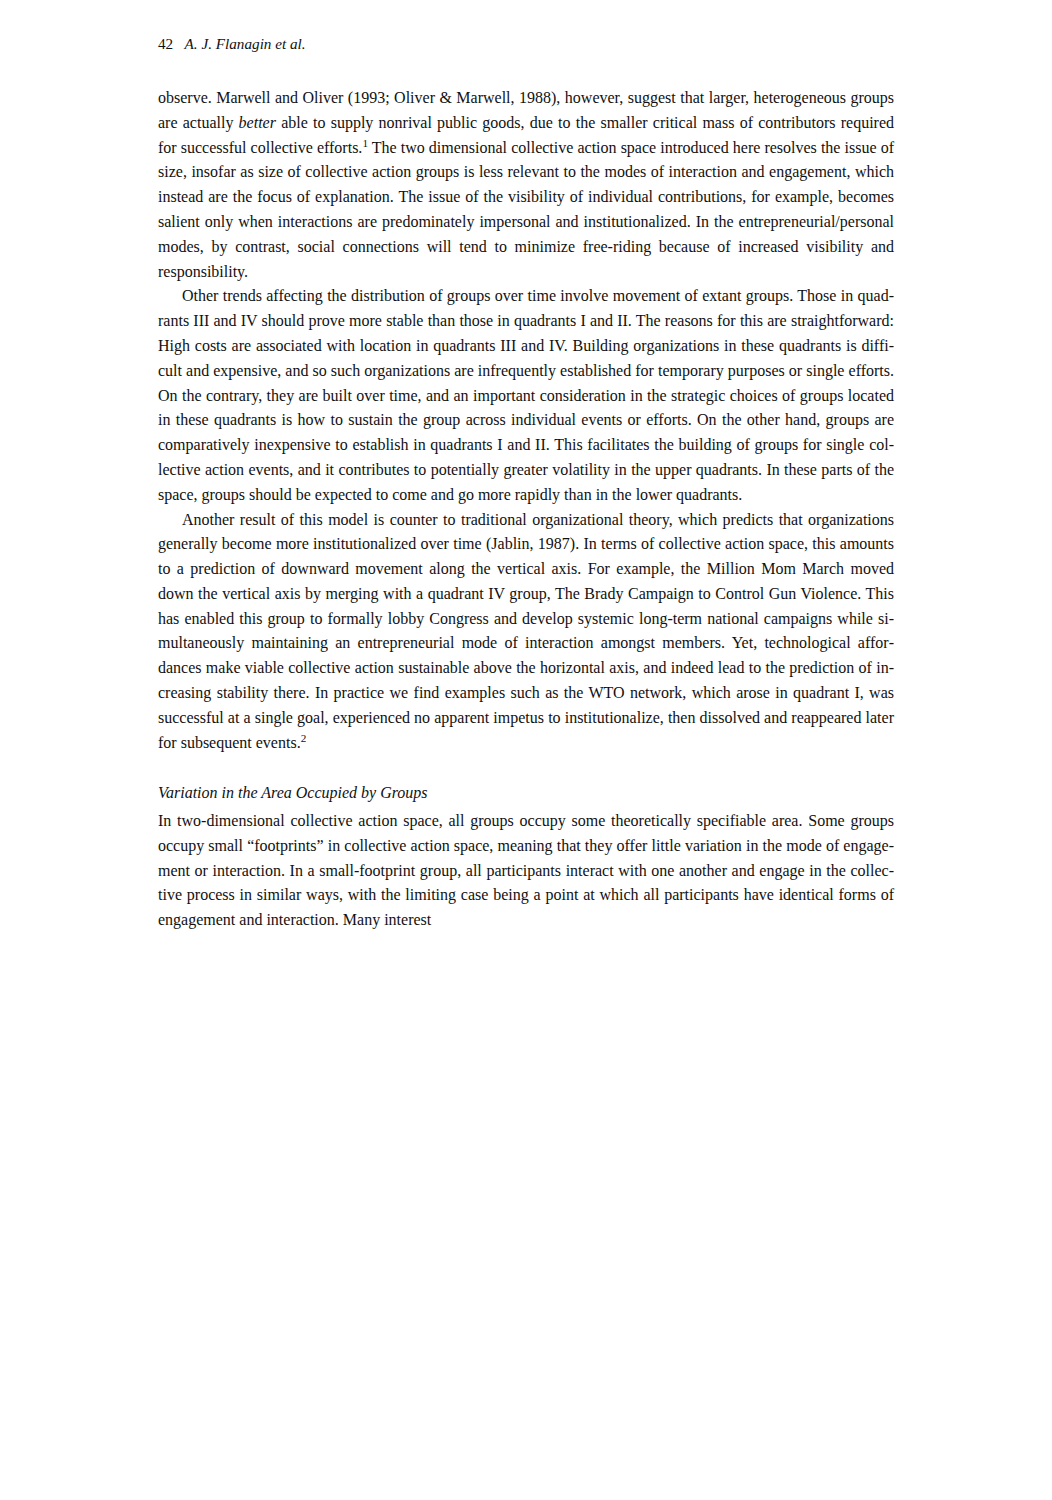42 A. J. Flanagin et al.
observe. Marwell and Oliver (1993; Oliver & Marwell, 1988), however, suggest that larger, heterogeneous groups are actually better able to supply nonrival public goods, due to the smaller critical mass of contributors required for successful collective efforts.1 The two dimensional collective action space introduced here resolves the issue of size, insofar as size of collective action groups is less relevant to the modes of interaction and engagement, which instead are the focus of explanation. The issue of the visibility of individual contributions, for example, becomes salient only when interactions are predominately impersonal and institutionalized. In the entrepreneurial/personal modes, by contrast, social connections will tend to minimize free-riding because of increased visibility and responsibility.
Other trends affecting the distribution of groups over time involve movement of extant groups. Those in quadrants III and IV should prove more stable than those in quadrants I and II. The reasons for this are straightforward: High costs are associated with location in quadrants III and IV. Building organizations in these quadrants is difficult and expensive, and so such organizations are infrequently established for temporary purposes or single efforts. On the contrary, they are built over time, and an important consideration in the strategic choices of groups located in these quadrants is how to sustain the group across individual events or efforts. On the other hand, groups are comparatively inexpensive to establish in quadrants I and II. This facilitates the building of groups for single collective action events, and it contributes to potentially greater volatility in the upper quadrants. In these parts of the space, groups should be expected to come and go more rapidly than in the lower quadrants.
Another result of this model is counter to traditional organizational theory, which predicts that organizations generally become more institutionalized over time (Jablin, 1987). In terms of collective action space, this amounts to a prediction of downward movement along the vertical axis. For example, the Million Mom March moved down the vertical axis by merging with a quadrant IV group, The Brady Campaign to Control Gun Violence. This has enabled this group to formally lobby Congress and develop systemic long-term national campaigns while simultaneously maintaining an entrepreneurial mode of interaction amongst members. Yet, technological affordances make viable collective action sustainable above the horizontal axis, and indeed lead to the prediction of increasing stability there. In practice we find examples such as the WTO network, which arose in quadrant I, was successful at a single goal, experienced no apparent impetus to institutionalize, then dissolved and reappeared later for subsequent events.2
Variation in the Area Occupied by Groups
In two-dimensional collective action space, all groups occupy some theoretically specifiable area. Some groups occupy small “footprints” in collective action space, meaning that they offer little variation in the mode of engagement or interaction. In a small-footprint group, all participants interact with one another and engage in the collective process in similar ways, with the limiting case being a point at which all participants have identical forms of engagement and interaction. Many interest